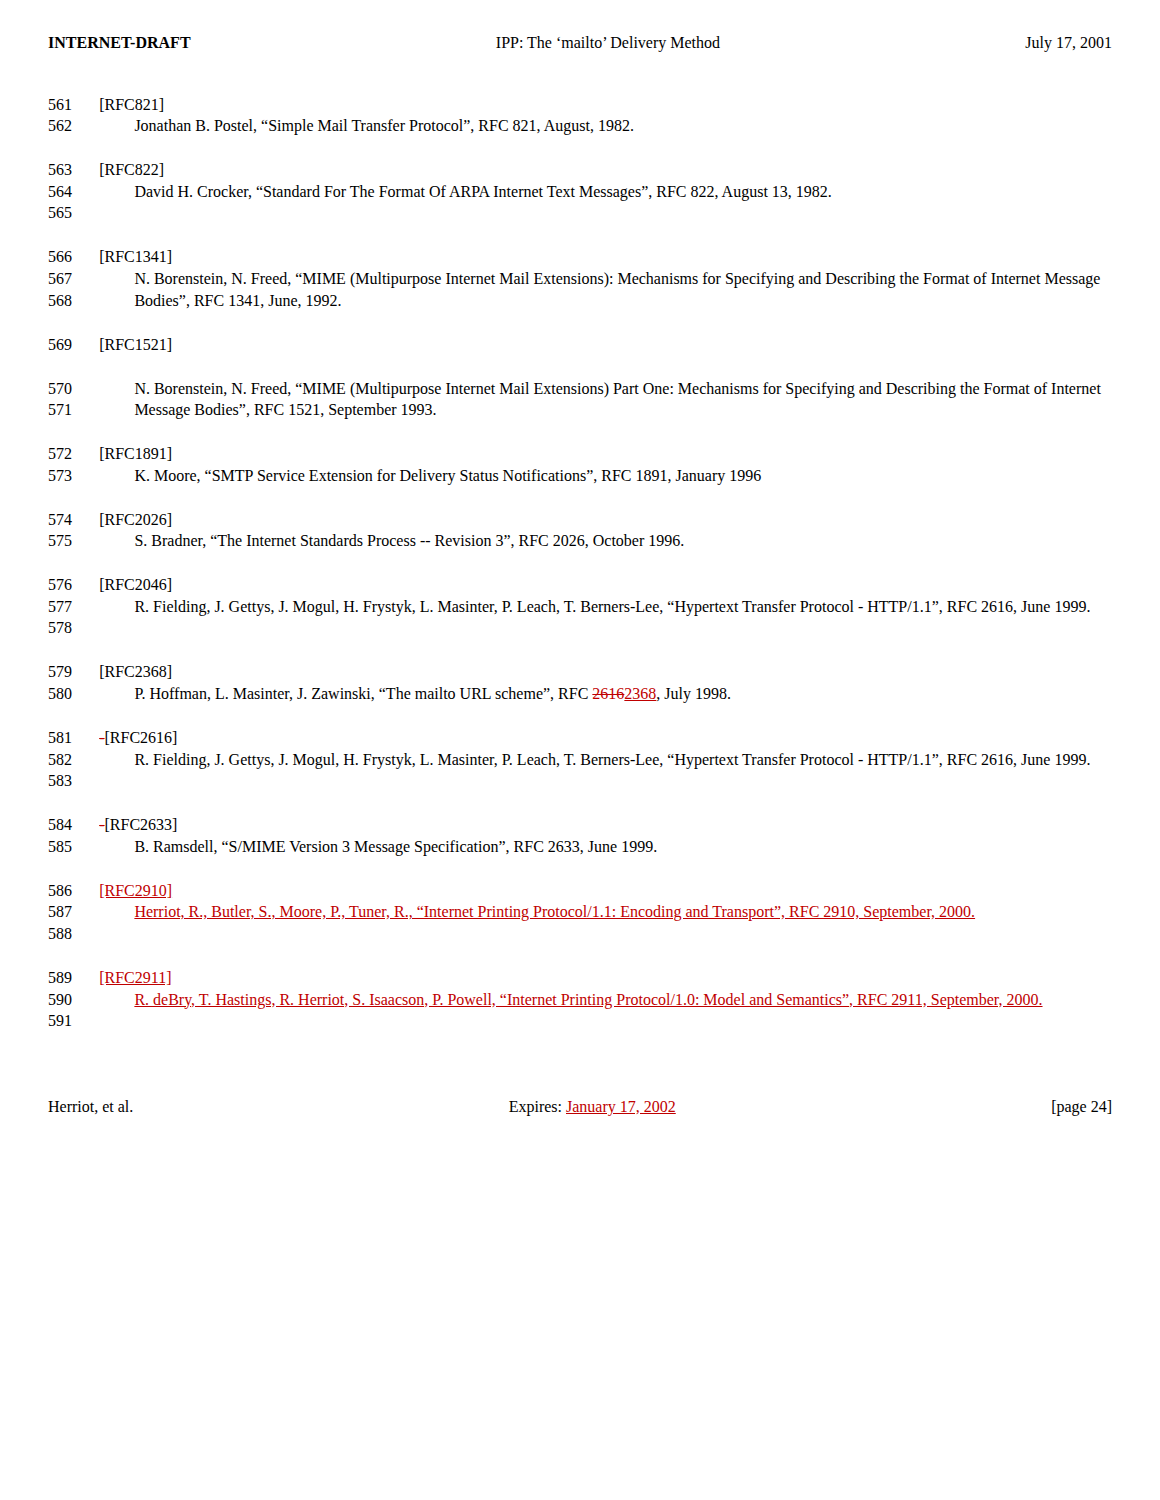INTERNET-DRAFT
IPP: The ‘mailto’ Delivery Method
July 17, 2001
561
562
[RFC821]
Jonathan B. Postel, “Simple Mail Transfer Protocol”, RFC 821, August, 1982.
563
564
565
[RFC822]
David H. Crocker, “Standard For The Format Of ARPA Internet Text Messages”, RFC 822, August 13, 1982.
566
567
568
[RFC1341]
N. Borenstein, N. Freed, “MIME (Multipurpose Internet Mail Extensions): Mechanisms for Specifying and Describing the Format of Internet Message Bodies”, RFC 1341, June, 1992.
569
[RFC1521]
570
571
N. Borenstein, N. Freed, “MIME (Multipurpose Internet Mail Extensions) Part One: Mechanisms for Specifying and Describing the Format of Internet Message Bodies”, RFC 1521, September 1993.
572
573
[RFC1891]
K. Moore, “SMTP Service Extension for Delivery Status Notifications”, RFC 1891, January 1996
574
575
[RFC2026]
S. Bradner, “The Internet Standards Process -- Revision 3”, RFC 2026, October 1996.
576
577
578
[RFC2046]
R. Fielding, J. Gettys, J. Mogul, H. Frystyk, L. Masinter, P. Leach, T. Berners-Lee, “Hypertext Transfer Protocol - HTTP/1.1”, RFC 2616, June 1999.
579
580
[RFC2368]
P. Hoffman, L. Masinter, J. Zawinski, “The mailto URL scheme”, RFC 26162368, July 1998.
581
582
583
-[RFC2616]
R. Fielding, J. Gettys, J. Mogul, H. Frystyk, L. Masinter, P. Leach, T. Berners-Lee, “Hypertext Transfer Protocol - HTTP/1.1”, RFC 2616, June 1999.
584
585
-[RFC2633]
B. Ramsdell, “S/MIME Version 3 Message Specification”, RFC 2633, June 1999.
586
587
588
[RFC2910]
Herriot, R., Butler, S., Moore, P., Tuner, R., “Internet Printing Protocol/1.1: Encoding and Transport”, RFC 2910, September, 2000.
589
590
591
[RFC2911]
R. deBry, T. Hastings, R. Herriot, S. Isaacson, P. Powell, “Internet Printing Protocol/1.0: Model and Semantics”, RFC 2911, September, 2000.
Herriot, et al.
Expires: January 17, 2002
[page 24]